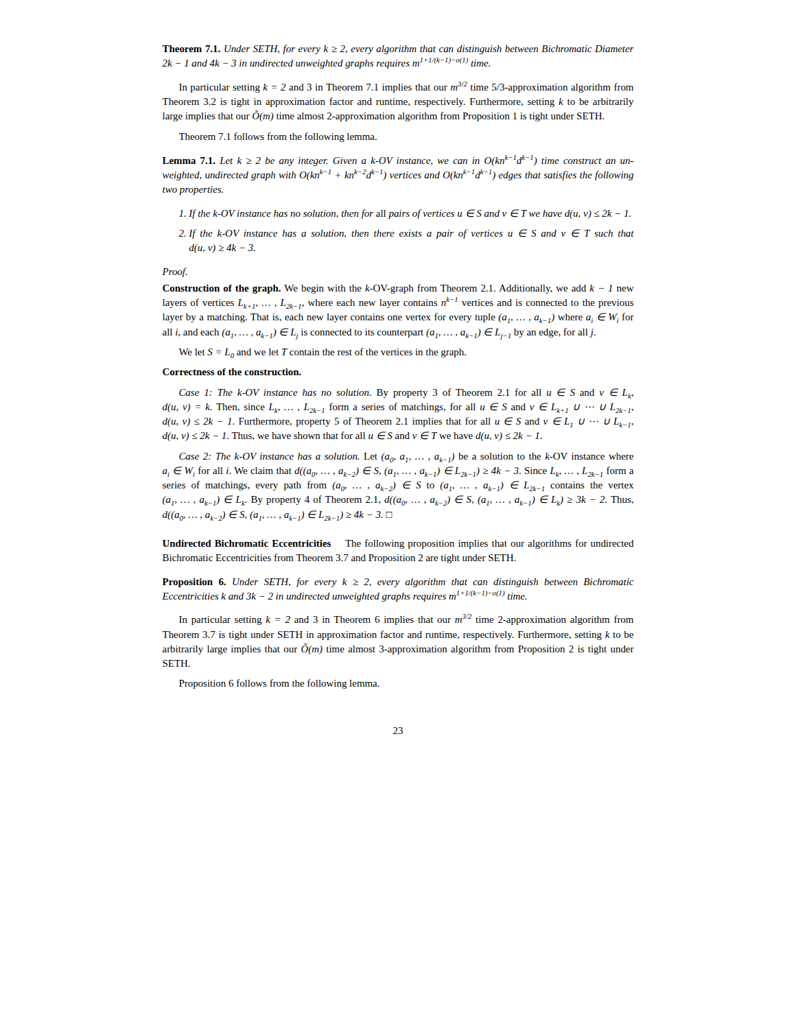Theorem 7.1. Under SETH, for every k ≥ 2, every algorithm that can distinguish between Bichromatic Diameter 2k − 1 and 4k − 3 in undirected unweighted graphs requires m1+1/(k−1)−o(1) time.
In particular setting k = 2 and 3 in Theorem 7.1 implies that our m3/2 time 5/3-approximation algorithm from Theorem 3.2 is tight in approximation factor and runtime, respectively. Furthermore, setting k to be arbitrarily large implies that our Õ(m) time almost 2-approximation algorithm from Proposition 1 is tight under SETH.
Theorem 7.1 follows from the following lemma.
Lemma 7.1. Let k ≥ 2 be any integer. Given a k-OV instance, we can in O(knk−1dk−1) time construct an unweighted, undirected graph with O(knk−1 + knk−2dk−1) vertices and O(knk−1dk−1) edges that satisfies the following two properties.
If the k-OV instance has no solution, then for all pairs of vertices u ∈ S and v ∈ T we have d(u, v) ≤ 2k − 1.
If the k-OV instance has a solution, then there exists a pair of vertices u ∈ S and v ∈ T such that d(u, v) ≥ 4k − 3.
Proof.
Construction of the graph. We begin with the k-OV-graph from Theorem 2.1. Additionally, we add k − 1 new layers of vertices Lk+1, … , L2k−1, where each new layer contains nk−1 vertices and is connected to the previous layer by a matching. That is, each new layer contains one vertex for every tuple (a1, … , ak−1) where ai ∈ Wi for all i, and each (a1, … , ak−1) ∈ Lj is connected to its counterpart (a1, … , ak−1) ∈ Lj−1 by an edge, for all j.
We let S = L0 and we let T contain the rest of the vertices in the graph.
Correctness of the construction.
Case 1: The k-OV instance has no solution. By property 3 of Theorem 2.1 for all u ∈ S and v ∈ Lk, d(u, v) = k. Then, since Lk, … , L2k−1 form a series of matchings, for all u ∈ S and v ∈ Lk+1 ∪ ⋯ ∪ L2k−1, d(u, v) ≤ 2k − 1. Furthermore, property 5 of Theorem 2.1 implies that for all u ∈ S and v ∈ L1 ∪ ⋯ ∪ Lk−1, d(u, v) ≤ 2k − 1. Thus, we have shown that for all u ∈ S and v ∈ T we have d(u, v) ≤ 2k − 1.
Case 2: The k-OV instance has a solution. Let (a0, a1, … , ak−1) be a solution to the k-OV instance where ai ∈ Wi for all i. We claim that d((a0, … , ak−2) ∈ S, (a1, … , ak−1) ∈ L2k−1) ≥ 4k − 3. Since Lk, … , L2k−1 form a series of matchings, every path from (a0, … , ak−2) ∈ S to (a1, … , ak−1) ∈ L2k−1 contains the vertex (a1, … , ak−1) ∈ Lk. By property 4 of Theorem 2.1, d((a0, … , ak−2) ∈ S, (a1, … , ak−1) ∈ Lk) ≥ 3k − 2. Thus, d((a0, … , ak−2) ∈ S, (a1, … , ak−1) ∈ L2k−1) ≥ 4k − 3. □
Undirected Bichromatic Eccentricities The following proposition implies that our algorithms for undirected Bichromatic Eccentricities from Theorem 3.7 and Proposition 2 are tight under SETH.
Proposition 6. Under SETH, for every k ≥ 2, every algorithm that can distinguish between Bichromatic Eccentricities k and 3k − 2 in undirected unweighted graphs requires m1+1/(k−1)−o(1) time.
In particular setting k = 2 and 3 in Theorem 6 implies that our m3/2 time 2-approximation algorithm from Theorem 3.7 is tight under SETH in approximation factor and runtime, respectively. Furthermore, setting k to be arbitrarily large implies that our Õ(m) time almost 3-approximation algorithm from Proposition 2 is tight under SETH.
Proposition 6 follows from the following lemma.
23